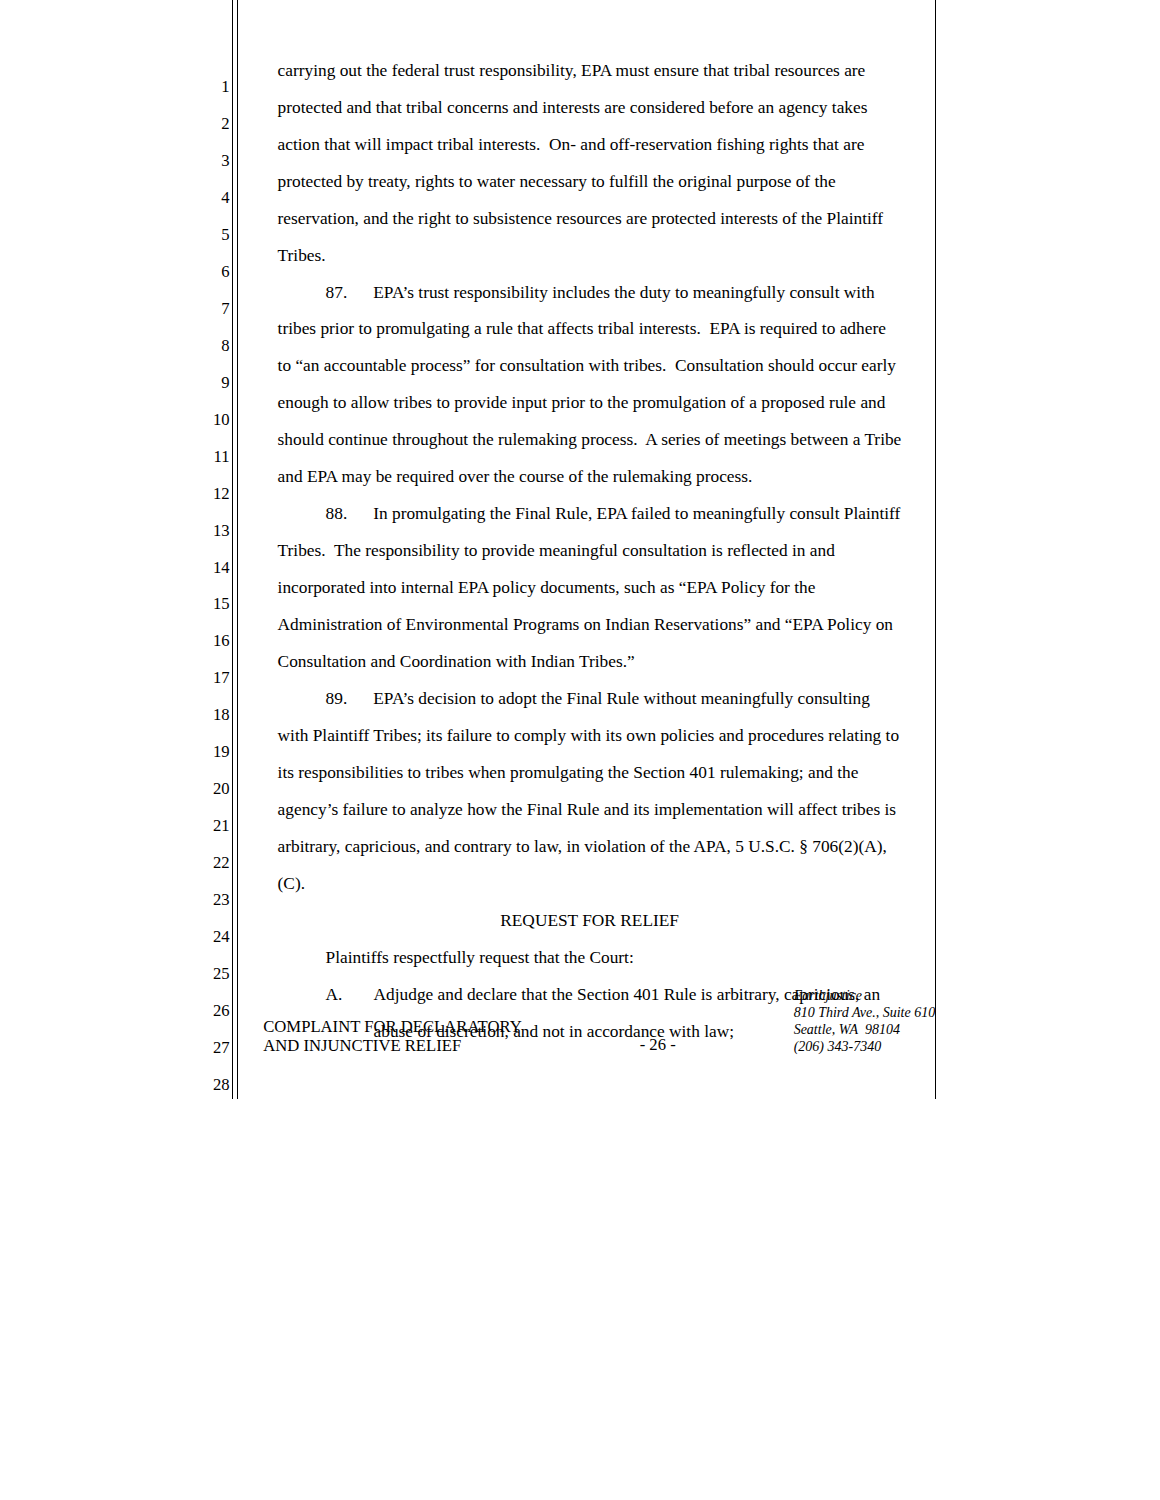1
2
3
4
5
6
7
8
9
10
11
12
13
14
15
16
17
18
19
20
21
22
23
24
25
26
27
28
carrying out the federal trust responsibility, EPA must ensure that tribal resources are protected and that tribal concerns and interests are considered before an agency takes action that will impact tribal interests. On- and off-reservation fishing rights that are protected by treaty, rights to water necessary to fulfill the original purpose of the reservation, and the right to subsistence resources are protected interests of the Plaintiff Tribes.
87. EPA’s trust responsibility includes the duty to meaningfully consult with tribes prior to promulgating a rule that affects tribal interests. EPA is required to adhere to “an accountable process” for consultation with tribes. Consultation should occur early enough to allow tribes to provide input prior to the promulgation of a proposed rule and should continue throughout the rulemaking process. A series of meetings between a Tribe and EPA may be required over the course of the rulemaking process.
88. In promulgating the Final Rule, EPA failed to meaningfully consult Plaintiff Tribes. The responsibility to provide meaningful consultation is reflected in and incorporated into internal EPA policy documents, such as “EPA Policy for the Administration of Environmental Programs on Indian Reservations” and “EPA Policy on Consultation and Coordination with Indian Tribes.”
89. EPA’s decision to adopt the Final Rule without meaningfully consulting with Plaintiff Tribes; its failure to comply with its own policies and procedures relating to its responsibilities to tribes when promulgating the Section 401 rulemaking; and the agency’s failure to analyze how the Final Rule and its implementation will affect tribes is arbitrary, capricious, and contrary to law, in violation of the APA, 5 U.S.C. § 706(2)(A), (C).
REQUEST FOR RELIEF
Plaintiffs respectfully request that the Court:
A. Adjudge and declare that the Section 401 Rule is arbitrary, capricious, an abuse of discretion, and not in accordance with law;
COMPLAINT FOR DECLARATORY
AND INJUNCTIVE RELIEF
- 26 -
Earthjustice
810 Third Ave., Suite 610
Seattle, WA 98104
(206) 343-7340